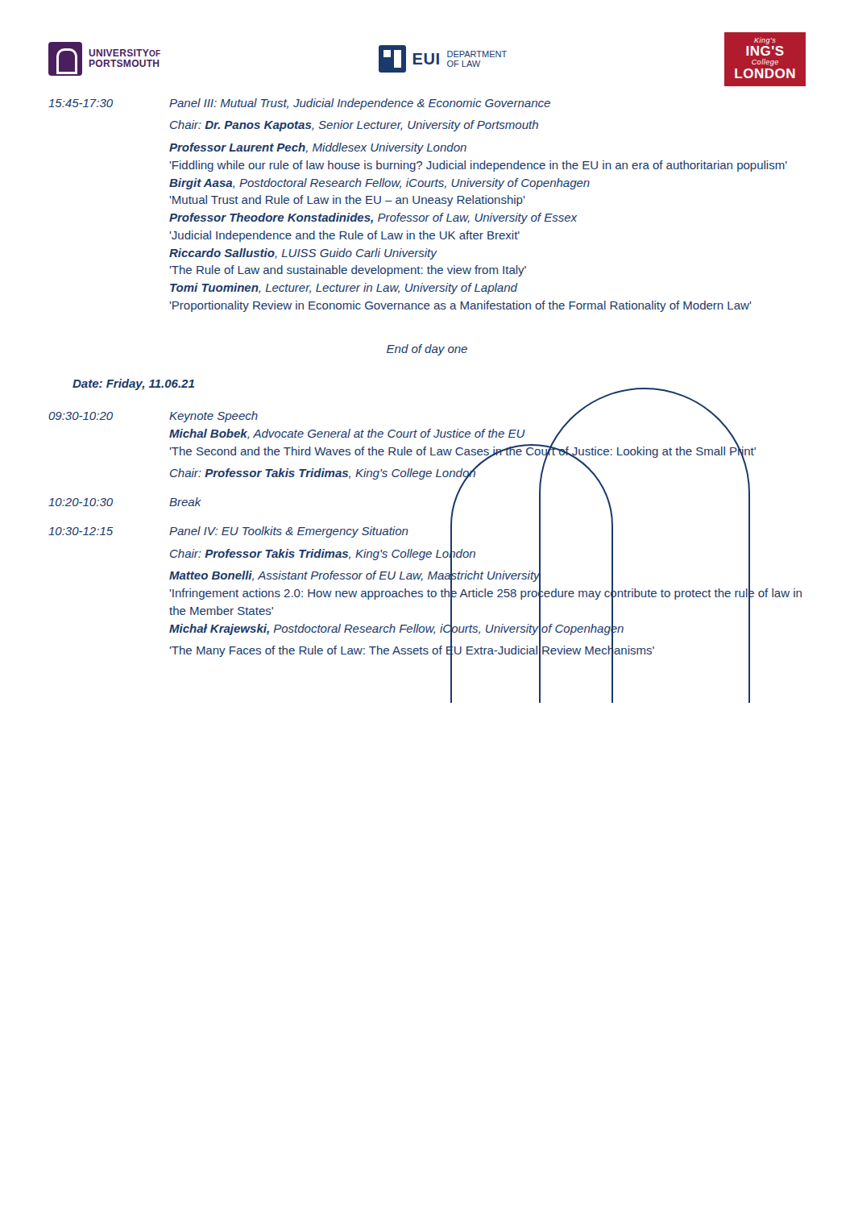UNIVERSITYOF PORTSMOUTH
EUI
DEPARTMENT
OF LAW
King's ING'S College LONDON
| 15:45-17:30 | Panel III: Mutual Trust, Judicial Independence & Economic Governance Chair: Dr. Panos Kapotas , Senior Lecturer, University of Portsmouth Professor Laurent Pech , Middlesex University London 'Fiddling while our rule of law house is burning? Judicial independence in the EU in an era of authoritarian populism' Birgit Aasa , Postdoctoral Research Fellow, iCourts, University of Copenhagen 'Mutual Trust and Rule of Law in the EU – an Uneasy Relationship' Professor Theodore Konstadinides, Professor of Law, University of Essex 'Judicial Independence and the Rule of Law in the UK after Brexit' Riccardo Sallustio , LUISS Guido Carli University 'The Rule of Law and sustainable development: the view from Italy' Tomi Tuominen , Lecturer, Lecturer in Law, University of Lapland 'Proportionality Review in Economic Governance as a Manifestation of the Formal Rationality of Modern Law' |
End of day one
Date: Friday, 11.06.21
| 09:30-10:20 | Keynote Speech Michal Bobek , Advocate General at the Court of Justice of the EU 'The Second and the Third Waves of the Rule of Law Cases in the Court of Justice: Looking at the Small Print' Chair: Professor Takis Tridimas , King's College London |
| 10:20-10:30 | Break |
| 10:30-12:15 | Panel IV: EU Toolkits & Emergency Situation Chair: Professor Takis Tridimas , King's College London Matteo Bonelli , Assistant Professor of EU Law, Maastricht University 'Infringement actions 2.0: How new approaches to the Article 258 procedure may contribute to protect the rule of law in the Member States' Michał Krajewski, Postdoctoral Research Fellow, iCourts, University of Copenhagen 'The Many Faces of the Rule of Law: The Assets of EU Extra-Judicial Review Mechanisms' |